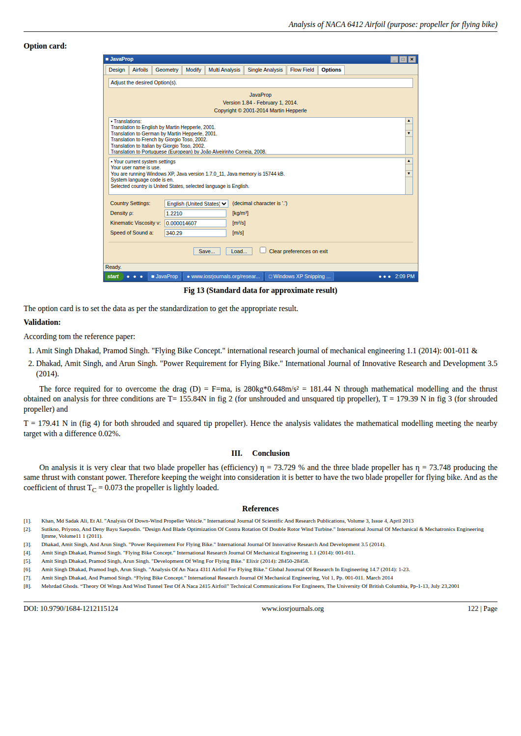Analysis of NACA 6412 Airfoil (purpose: propeller for flying bike)
Option card:
■ JavaProp _□✕
Design Airfoils Geometry Modify Multi Analysis Single Analysis Flow Field Options
Adjust the desired Option(s).
JavaProp
Version 1.84 - February 1, 2014.
Copyright © 2001-2014 Martin Hepperle
▲
▼
• Translations:
Translation to English by Martin Hepperle, 2001.
Translation to German by Martin Hepperle, 2001.
Translation to French by Giorgio Toso, 2002.
Translation to Italian by Giorgio Toso, 2002.
Translation to Portuguese (European) by João Alveirinho Correia, 2008.
▲
▼
• Your current system settings
Your user name is use.
You are running Windows XP, Java version 1.7.0_11, Java memory is 15744 kB.
System language code is en.
Selected country is United States, selected language is English.
| Country Settings: | English (United States) | (decimal character is '.') |
| Density ρ: | | [kg/m³] |
| Kinematic Viscosity ν: | | [m²/s] |
| Speed of Sound a: | | [m/s] |
Save... Load... Clear preferences on exit
Ready.
start ● ● ● ■ JavaProp ● www.iosrjournals.org/resear... □ Windows XP Snipping ... ● ● ● 2:09 PM
Fig 13 (Standard data for approximate result)
The option card is to set the data as per the standardization to get the appropriate result.
Validation:
According tom the reference paper:
Amit Singh Dhakad, Pramod Singh. "Flying Bike Concept." international research journal of mechanical engineering 1.1 (2014): 001-011 &
Dhakad, Amit Singh, and Arun Singh. "Power Requirement for Flying Bike." International Journal of Innovative Research and Development 3.5 (2014).
The force required for to overcome the drag (D) = F=ma, is 280kg*0.648m/s² = 181.44 N through mathematical modelling and the thrust obtained on analysis for three conditions are T= 155.84N in fig 2 (for unshrouded and unsquared tip propeller), T = 179.39 N in fig 3 (for shrouded propeller) and
T = 179.41 N in (fig 4) for both shrouded and squared tip propeller). Hence the analysis validates the mathematical modelling meeting the nearby target with a difference 0.02%.
III. Conclusion
On analysis it is very clear that two blade propeller has (efficiency) η = 73.729 % and the three blade propeller has η = 73.748 producing the same thrust with constant power. Therefore keeping the weight into consideration it is better to have the two blade propeller for flying bike. And as the coefficient of thrust TC = 0.073 the propeller is lightly loaded.
References
| [1]. | Khan, Md Sadak Ali, Et Al. "Analysis Of Down-Wind Propeller Vehicle." International Journal Of Scientific And Research Publications, Volume 3, Issue 4, April 2013 |
| [2]. | Sutikno, Priyono, And Deny Bayu Saepudin. "Design And Blade Optimization Of Contra Rotation Of Double Rotor Wind Turbine." International Journal Of Mechanical & Mechatronics Engineering Ijmme, Volume11 1 (2011). |
| [3]. | Dhakad, Amit Singh, And Arun Singh. "Power Requirement For Flying Bike." International Journal Of Innovative Research And Development 3.5 (2014). |
| [4]. | Amit Singh Dhakad, Pramod Singh. "Flying Bike Concept." International Research Journal Of Mechanical Engineering 1.1 (2014): 001-011. |
| [5]. | Amit Singh Dhakad, Pramod Singh, Arun Singh. "Development Of Wing For Flying Bike." Elixir (2014): 28450-28458. |
| [6]. | Amit Singh Dhakad, Pramod Ingh, Arun Singh. "Analysis Of An Naca 4311 Airfoil For Flying Bike." Global Juournal Of Research In Engineering 14.7 (2014): 1-23. |
| [7]. | Amit Singh Dhakad, And Pramod Singh. “Flying Bike Concept.” International Research Journal Of Mechanical Engineering, Vol 1, Pp. 001-011. March 2014 |
| [8]. | Mehrdad Ghods. “Theory Of Wings And Wind Tunnel Test Of A Naca 2415 Airfoil” Technical Communications For Engineers, The University Of British Columbia, Pp-1-13, July 23,2001 |
DOI: 10.9790/1684-1212115124
www.iosrjournals.org
122 | Page